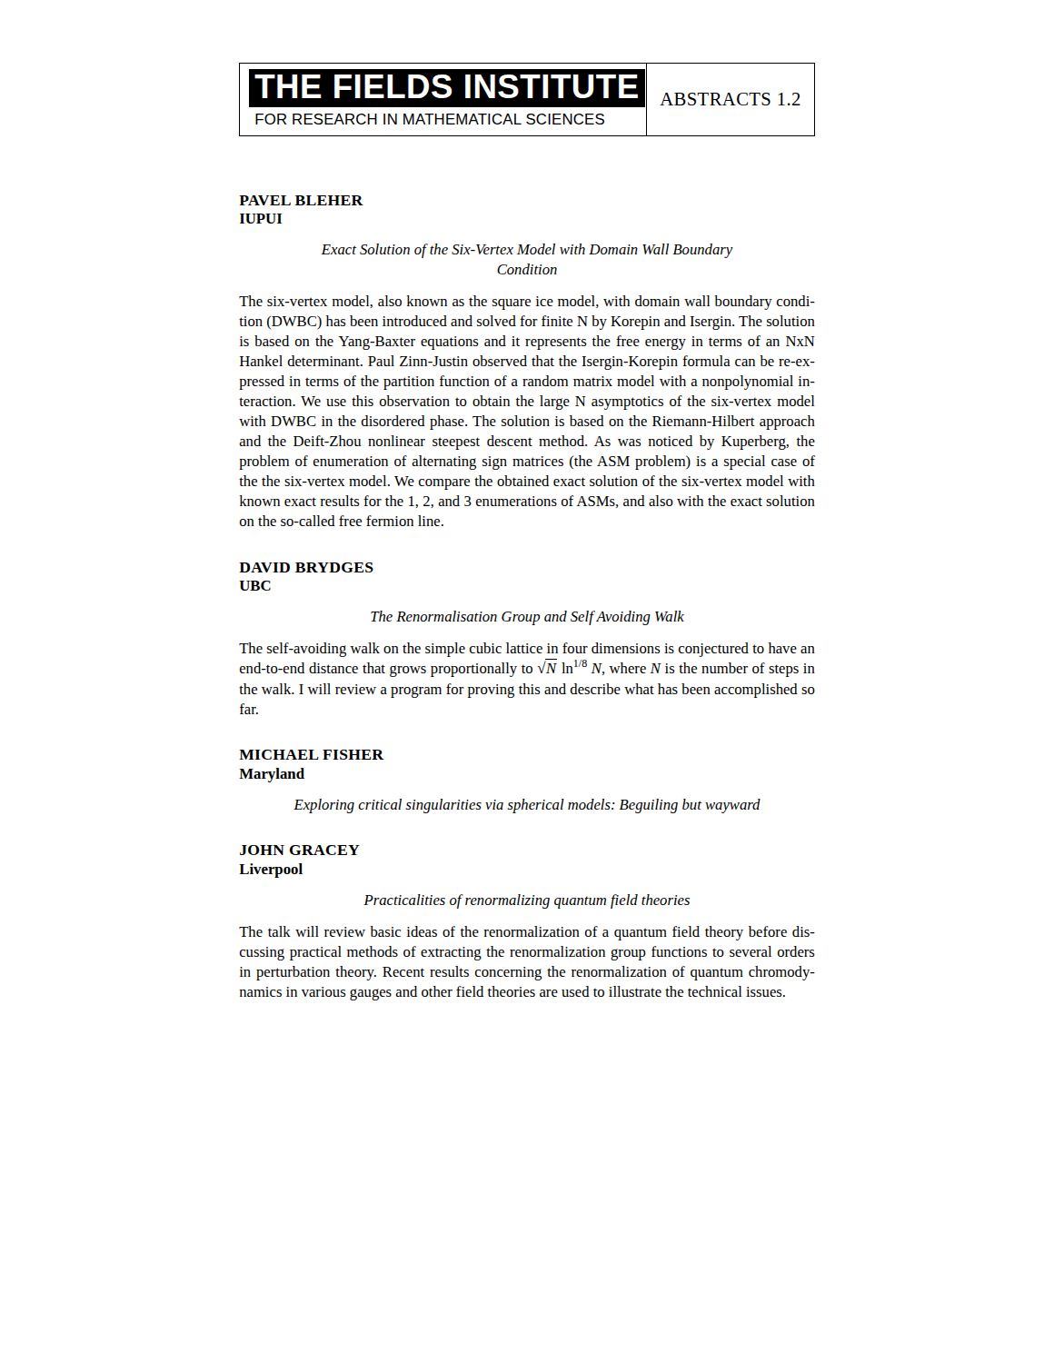THE FIELDS INSTITUTE FOR RESEARCH IN MATHEMATICAL SCIENCES
ABSTRACTS 1.2
PAVEL BLEHER
IUPUI
Exact Solution of the Six-Vertex Model with Domain Wall Boundary
Condition
The six-vertex model, also known as the square ice model, with domain wall boundary condition (DWBC) has been introduced and solved for finite N by Korepin and Isergin. The solution is based on the Yang-Baxter equations and it represents the free energy in terms of an NxN Hankel determinant. Paul Zinn-Justin observed that the Isergin-Korepin formula can be re-expressed in terms of the partition function of a random matrix model with a nonpolynomial interaction. We use this observation to obtain the large N asymptotics of the six-vertex model with DWBC in the disordered phase. The solution is based on the Riemann-Hilbert approach and the Deift-Zhou nonlinear steepest descent method. As was noticed by Kuperberg, the problem of enumeration of alternating sign matrices (the ASM problem) is a special case of the the six-vertex model. We compare the obtained exact solution of the six-vertex model with known exact results for the 1, 2, and 3 enumerations of ASMs, and also with the exact solution on the so-called free fermion line.
DAVID BRYDGES
UBC
The Renormalisation Group and Self Avoiding Walk
The self-avoiding walk on the simple cubic lattice in four dimensions is conjectured to have an end-to-end distance that grows proportionally to √N ln1/8 N, where N is the number of steps in the walk. I will review a program for proving this and describe what has been accomplished so far.
MICHAEL FISHER
Maryland
Exploring critical singularities via spherical models: Beguiling but wayward
JOHN GRACEY
Liverpool
Practicalities of renormalizing quantum field theories
The talk will review basic ideas of the renormalization of a quantum field theory before discussing practical methods of extracting the renormalization group functions to several orders in perturbation theory. Recent results concerning the renormalization of quantum chromodynamics in various gauges and other field theories are used to illustrate the technical issues.